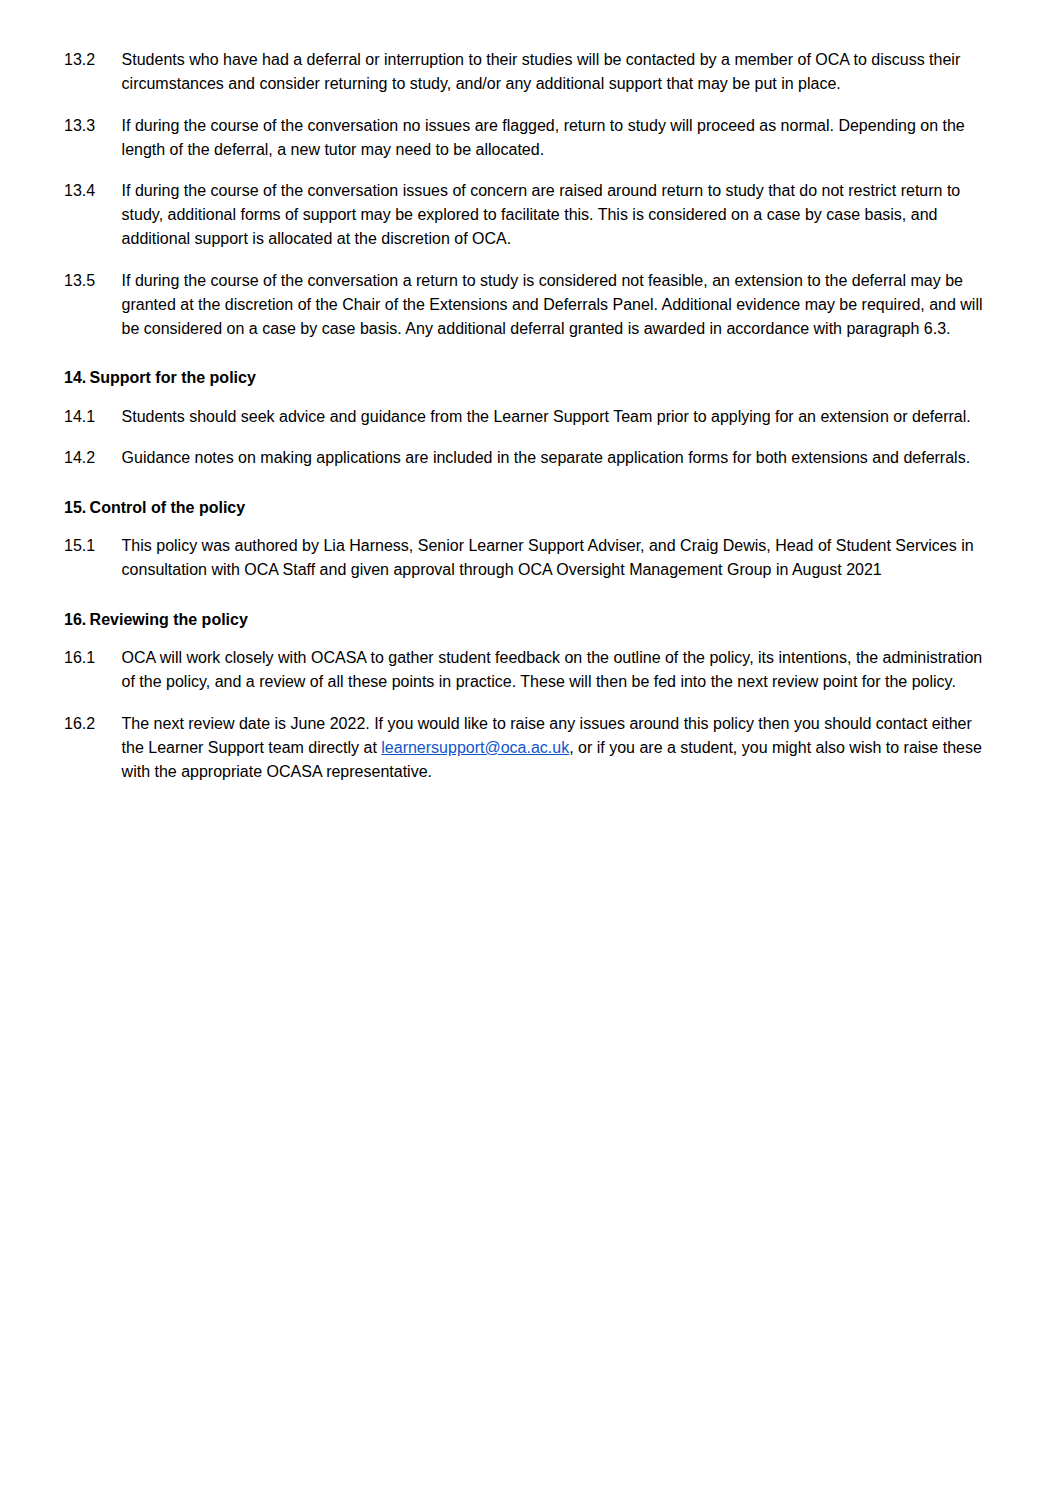13.2
Students who have had a deferral or interruption to their studies will be contacted by a member of OCA to discuss their circumstances and consider returning to study, and/or any additional support that may be put in place.
13.3
If during the course of the conversation no issues are flagged, return to study will proceed as normal. Depending on the length of the deferral, a new tutor may need to be allocated.
13.4
If during the course of the conversation issues of concern are raised around return to study that do not restrict return to study, additional forms of support may be explored to facilitate this. This is considered on a case by case basis, and additional support is allocated at the discretion of OCA.
13.5
If during the course of the conversation a return to study is considered not feasible, an extension to the deferral may be granted at the discretion of the Chair of the Extensions and Deferrals Panel. Additional evidence may be required, and will be considered on a case by case basis. Any additional deferral granted is awarded in accordance with paragraph 6.3.
14. Support for the policy
14.1
Students should seek advice and guidance from the Learner Support Team prior to applying for an extension or deferral.
14.2
Guidance notes on making applications are included in the separate application forms for both extensions and deferrals.
15. Control of the policy
15.1
This policy was authored by Lia Harness, Senior Learner Support Adviser, and Craig Dewis, Head of Student Services in consultation with OCA Staff and given approval through OCA Oversight Management Group in August 2021
16. Reviewing the policy
16.1
OCA will work closely with OCASA to gather student feedback on the outline of the policy, its intentions, the administration of the policy, and a review of all these points in practice. These will then be fed into the next review point for the policy.
16.2
The next review date is June 2022. If you would like to raise any issues around this policy then you should contact either the Learner Support team directly at learnersupport@oca.ac.uk, or if you are a student, you might also wish to raise these with the appropriate OCASA representative.